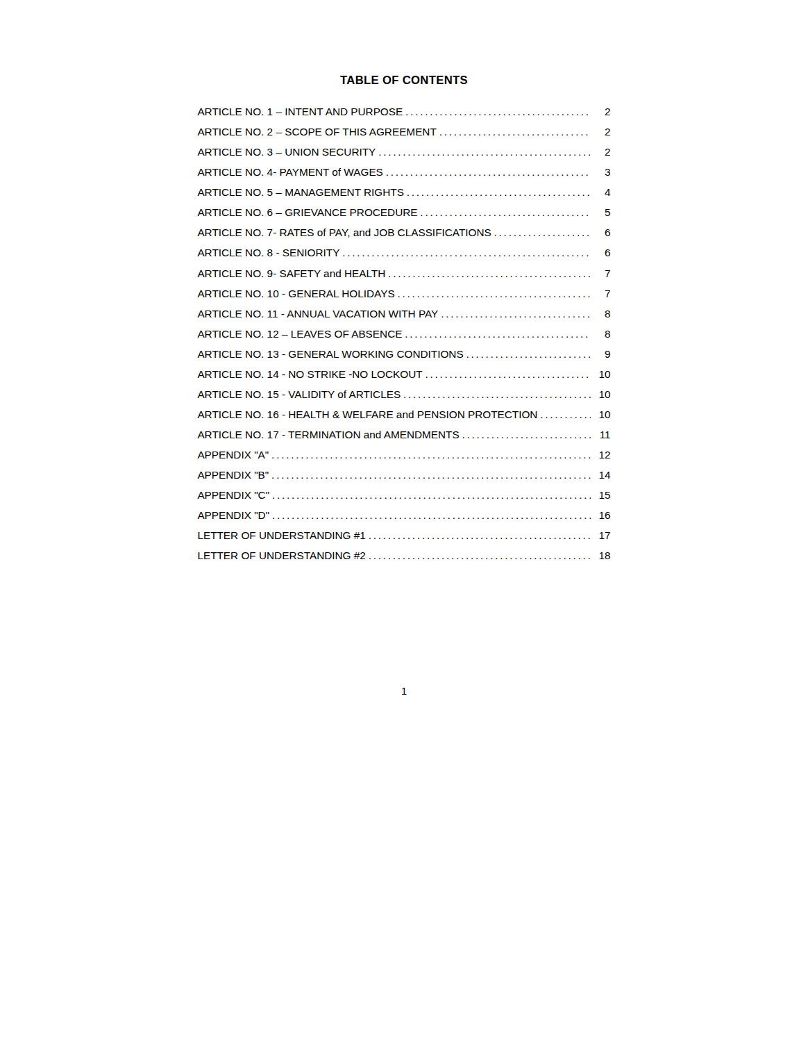TABLE OF CONTENTS
ARTICLE NO. 1 – INTENT AND PURPOSE .................................................................................................. 2
ARTICLE NO. 2 – SCOPE OF THIS AGREEMENT ....................................................................... 2
ARTICLE NO. 3 – UNION SECURITY ......................................................................................... 2
ARTICLE NO. 4- PAYMENT of WAGES ......................................................................................... 3
ARTICLE NO. 5 – MANAGEMENT RIGHTS ................................................................................... 4
ARTICLE NO. 6 – GRIEVANCE PROCEDURE ............................................................................. 5
ARTICLE NO. 7- RATES of PAY, and JOB CLASSIFICATIONS ..................................................... 6
ARTICLE NO. 8 - SENIORITY ..................................................................................................... 6
ARTICLE NO. 9- SAFETY and HEALTH ....................................................................................... 7
ARTICLE NO. 10 - GENERAL HOLIDAYS ..................................................................................... 7
ARTICLE NO. 11 - ANNUAL VACATION WITH PAY ..................................................................... 8
ARTICLE NO. 12 – LEAVES OF ABSENCE ................................................................................. 8
ARTICLE NO. 13 - GENERAL WORKING CONDITIONS ............................................................. 9
ARTICLE NO. 14 - NO STRIKE -NO LOCKOUT ............................................................................. 10
ARTICLE NO. 15 - VALIDITY of ARTICLES ..................................................................................... 10
ARTICLE NO. 16 - HEALTH & WELFARE and PENSION PROTECTION ..................................... 10
ARTICLE NO. 17 - TERMINATION and AMENDMENTS ............................................................... 11
APPENDIX "A" ................................................................................................................................. 12
APPENDIX "B" ................................................................................................................................. 14
APPENDIX "C" ................................................................................................................................. 15
APPENDIX "D" ................................................................................................................................. 16
LETTER OF UNDERSTANDING #1 ......................................................................................... 17
LETTER OF UNDERSTANDING #2 ......................................................................................... 18
1